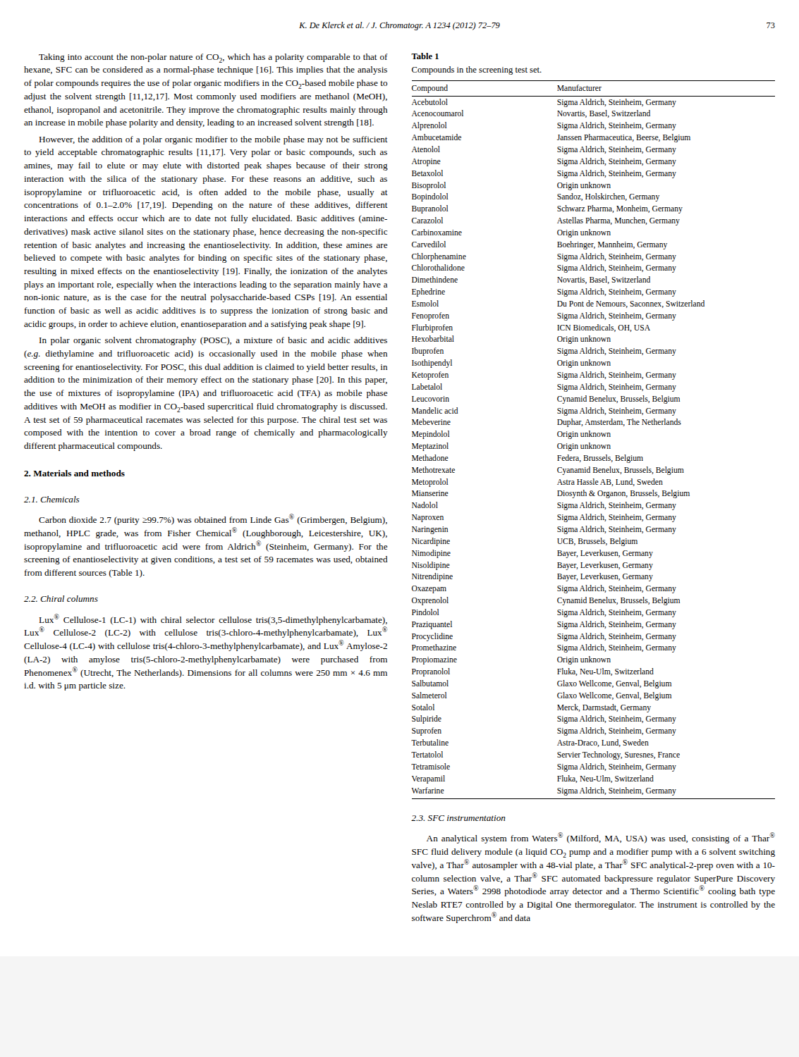K. De Klerck et al. / J. Chromatogr. A 1234 (2012) 72–79 73
Taking into account the non-polar nature of CO2, which has a polarity comparable to that of hexane, SFC can be considered as a normal-phase technique [16]. This implies that the analysis of polar compounds requires the use of polar organic modifiers in the CO2-based mobile phase to adjust the solvent strength [11,12,17]. Most commonly used modifiers are methanol (MeOH), ethanol, isopropanol and acetonitrile. They improve the chromatographic results mainly through an increase in mobile phase polarity and density, leading to an increased solvent strength [18].
However, the addition of a polar organic modifier to the mobile phase may not be sufficient to yield acceptable chromatographic results [11,17]. Very polar or basic compounds, such as amines, may fail to elute or may elute with distorted peak shapes because of their strong interaction with the silica of the stationary phase. For these reasons an additive, such as isopropylamine or trifluoroacetic acid, is often added to the mobile phase, usually at concentrations of 0.1–2.0% [17,19]. Depending on the nature of these additives, different interactions and effects occur which are to date not fully elucidated. Basic additives (amine-derivatives) mask active silanol sites on the stationary phase, hence decreasing the non-specific retention of basic analytes and increasing the enantioselectivity. In addition, these amines are believed to compete with basic analytes for binding on specific sites of the stationary phase, resulting in mixed effects on the enantioselectivity [19]. Finally, the ionization of the analytes plays an important role, especially when the interactions leading to the separation mainly have a non-ionic nature, as is the case for the neutral polysaccharide-based CSPs [19]. An essential function of basic as well as acidic additives is to suppress the ionization of strong basic and acidic groups, in order to achieve elution, enantioseparation and a satisfying peak shape [9].
In polar organic solvent chromatography (POSC), a mixture of basic and acidic additives (e.g. diethylamine and trifluoroacetic acid) is occasionally used in the mobile phase when screening for enantioselectivity. For POSC, this dual addition is claimed to yield better results, in addition to the minimization of their memory effect on the stationary phase [20]. In this paper, the use of mixtures of isopropylamine (IPA) and trifluoroacetic acid (TFA) as mobile phase additives with MeOH as modifier in CO2-based supercritical fluid chromatography is discussed. A test set of 59 pharmaceutical racemates was selected for this purpose. The chiral test set was composed with the intention to cover a broad range of chemically and pharmacologically different pharmaceutical compounds.
2. Materials and methods
2.1. Chemicals
Carbon dioxide 2.7 (purity ≥99.7%) was obtained from Linde Gas® (Grimbergen, Belgium), methanol, HPLC grade, was from Fisher Chemical® (Loughborough, Leicestershire, UK), isopropylamine and trifluoroacetic acid were from Aldrich® (Steinheim, Germany). For the screening of enantioselectivity at given conditions, a test set of 59 racemates was used, obtained from different sources (Table 1).
2.2. Chiral columns
Lux® Cellulose-1 (LC-1) with chiral selector cellulose tris(3,5-dimethylphenylcarbamate), Lux® Cellulose-2 (LC-2) with cellulose tris(3-chloro-4-methylphenylcarbamate), Lux® Cellulose-4 (LC-4) with cellulose tris(4-chloro-3-methylphenylcarbamate), and Lux® Amylose-2 (LA-2) with amylose tris(5-chloro-2-methylphenylcarbamate) were purchased from Phenomenex® (Utrecht, The Netherlands). Dimensions for all columns were 250 mm × 4.6 mm i.d. with 5 μm particle size.
Table 1
Compounds in the screening test set.
| Compound | Manufacturer |
| --- | --- |
| Acebutolol | Sigma Aldrich, Steinheim, Germany |
| Acenocoumarol | Novartis, Basel, Switzerland |
| Alprenolol | Sigma Aldrich, Steinheim, Germany |
| Ambucetamide | Janssen Pharmaceutica, Beerse, Belgium |
| Atenolol | Sigma Aldrich, Steinheim, Germany |
| Atropine | Sigma Aldrich, Steinheim, Germany |
| Betaxolol | Sigma Aldrich, Steinheim, Germany |
| Bisoprolol | Origin unknown |
| Bopindolol | Sandoz, Holskirchen, Germany |
| Bupranolol | Schwarz Pharma, Monheim, Germany |
| Carazolol | Astellas Pharma, Munchen, Germany |
| Carbinoxamine | Origin unknown |
| Carvedilol | Boehringer, Mannheim, Germany |
| Chlorphenamine | Sigma Aldrich, Steinheim, Germany |
| Chlorothalidone | Sigma Aldrich, Steinheim, Germany |
| Dimethindene | Novartis, Basel, Switzerland |
| Ephedrine | Sigma Aldrich, Steinheim, Germany |
| Esmolol | Du Pont de Nemours, Saconnex, Switzerland |
| Fenoprofen | Sigma Aldrich, Steinheim, Germany |
| Flurbiprofen | ICN Biomedicals, OH, USA |
| Hexobarbital | Origin unknown |
| Ibuprofen | Sigma Aldrich, Steinheim, Germany |
| Isothipendyl | Origin unknown |
| Ketoprofen | Sigma Aldrich, Steinheim, Germany |
| Labetalol | Sigma Aldrich, Steinheim, Germany |
| Leucovorin | Cynamid Benelux, Brussels, Belgium |
| Mandelic acid | Sigma Aldrich, Steinheim, Germany |
| Mebeverine | Duphar, Amsterdam, The Netherlands |
| Mepindolol | Origin unknown |
| Meptazinol | Origin unknown |
| Methadone | Federa, Brussels, Belgium |
| Methotrexate | Cyanamid Benelux, Brussels, Belgium |
| Metoprolol | Astra Hassle AB, Lund, Sweden |
| Mianserine | Diosynth & Organon, Brussels, Belgium |
| Nadolol | Sigma Aldrich, Steinheim, Germany |
| Naproxen | Sigma Aldrich, Steinheim, Germany |
| Naringenin | Sigma Aldrich, Steinheim, Germany |
| Nicardipine | UCB, Brussels, Belgium |
| Nimodipine | Bayer, Leverkusen, Germany |
| Nisoldipine | Bayer, Leverkusen, Germany |
| Nitrendipine | Bayer, Leverkusen, Germany |
| Oxazepam | Sigma Aldrich, Steinheim, Germany |
| Oxprenolol | Cynamid Benelux, Brussels, Belgium |
| Pindolol | Sigma Aldrich, Steinheim, Germany |
| Praziquantel | Sigma Aldrich, Steinheim, Germany |
| Procyclidine | Sigma Aldrich, Steinheim, Germany |
| Promethazine | Sigma Aldrich, Steinheim, Germany |
| Propiomazine | Origin unknown |
| Propranolol | Fluka, Neu-Ulm, Switzerland |
| Salbutamol | Glaxo Wellcome, Genval, Belgium |
| Salmeterol | Glaxo Wellcome, Genval, Belgium |
| Sotalol | Merck, Darmstadt, Germany |
| Sulpiride | Sigma Aldrich, Steinheim, Germany |
| Suprofen | Sigma Aldrich, Steinheim, Germany |
| Terbutaline | Astra-Draco, Lund, Sweden |
| Tertatolol | Servier Technology, Suresnes, France |
| Tetramisole | Sigma Aldrich, Steinheim, Germany |
| Verapamil | Fluka, Neu-Ulm, Switzerland |
| Warfarine | Sigma Aldrich, Steinheim, Germany |
2.3. SFC instrumentation
An analytical system from Waters® (Milford, MA, USA) was used, consisting of a Thar® SFC fluid delivery module (a liquid CO2 pump and a modifier pump with a 6 solvent switching valve), a Thar® autosampler with a 48-vial plate, a Thar® SFC analytical-2-prep oven with a 10-column selection valve, a Thar® SFC automated backpressure regulator SuperPure Discovery Series, a Waters® 2998 photodiode array detector and a Thermo Scientific® cooling bath type Neslab RTE7 controlled by a Digital One thermoregulator. The instrument is controlled by the software Superchrom® and data